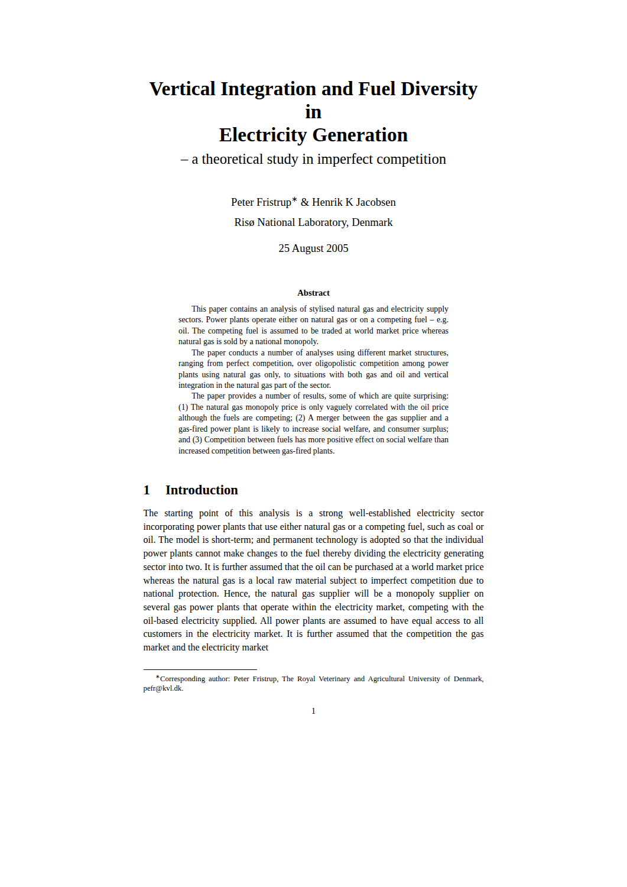Vertical Integration and Fuel Diversity in
Electricity Generation
– a theoretical study in imperfect competition
Peter Fristrup∗ & Henrik K Jacobsen
Risø National Laboratory, Denmark
25 August 2005
Abstract
This paper contains an analysis of stylised natural gas and electricity supply sectors. Power plants operate either on natural gas or on a competing fuel – e.g. oil. The competing fuel is assumed to be traded at world market price whereas natural gas is sold by a national monopoly.
The paper conducts a number of analyses using different market structures, ranging from perfect competition, over oligopolistic competition among power plants using natural gas only, to situations with both gas and oil and vertical integration in the natural gas part of the sector.
The paper provides a number of results, some of which are quite surprising: (1) The natural gas monopoly price is only vaguely correlated with the oil price although the fuels are competing; (2) A merger between the gas supplier and a gas-fired power plant is likely to increase social welfare, and consumer surplus; and (3) Competition between fuels has more positive effect on social welfare than increased competition between gas-fired plants.
1 Introduction
The starting point of this analysis is a strong well-established electricity sector incorporating power plants that use either natural gas or a competing fuel, such as coal or oil. The model is short-term; and permanent technology is adopted so that the individual power plants cannot make changes to the fuel thereby dividing the electricity generating sector into two. It is further assumed that the oil can be purchased at a world market price whereas the natural gas is a local raw material subject to imperfect competition due to national protection. Hence, the natural gas supplier will be a monopoly supplier on several gas power plants that operate within the electricity market, competing with the oil-based electricity supplied. All power plants are assumed to have equal access to all customers in the electricity market. It is further assumed that the competition the gas market and the electricity market
∗Corresponding author: Peter Fristrup, The Royal Veterinary and Agricultural University of Denmark, pefr@kvl.dk.
1